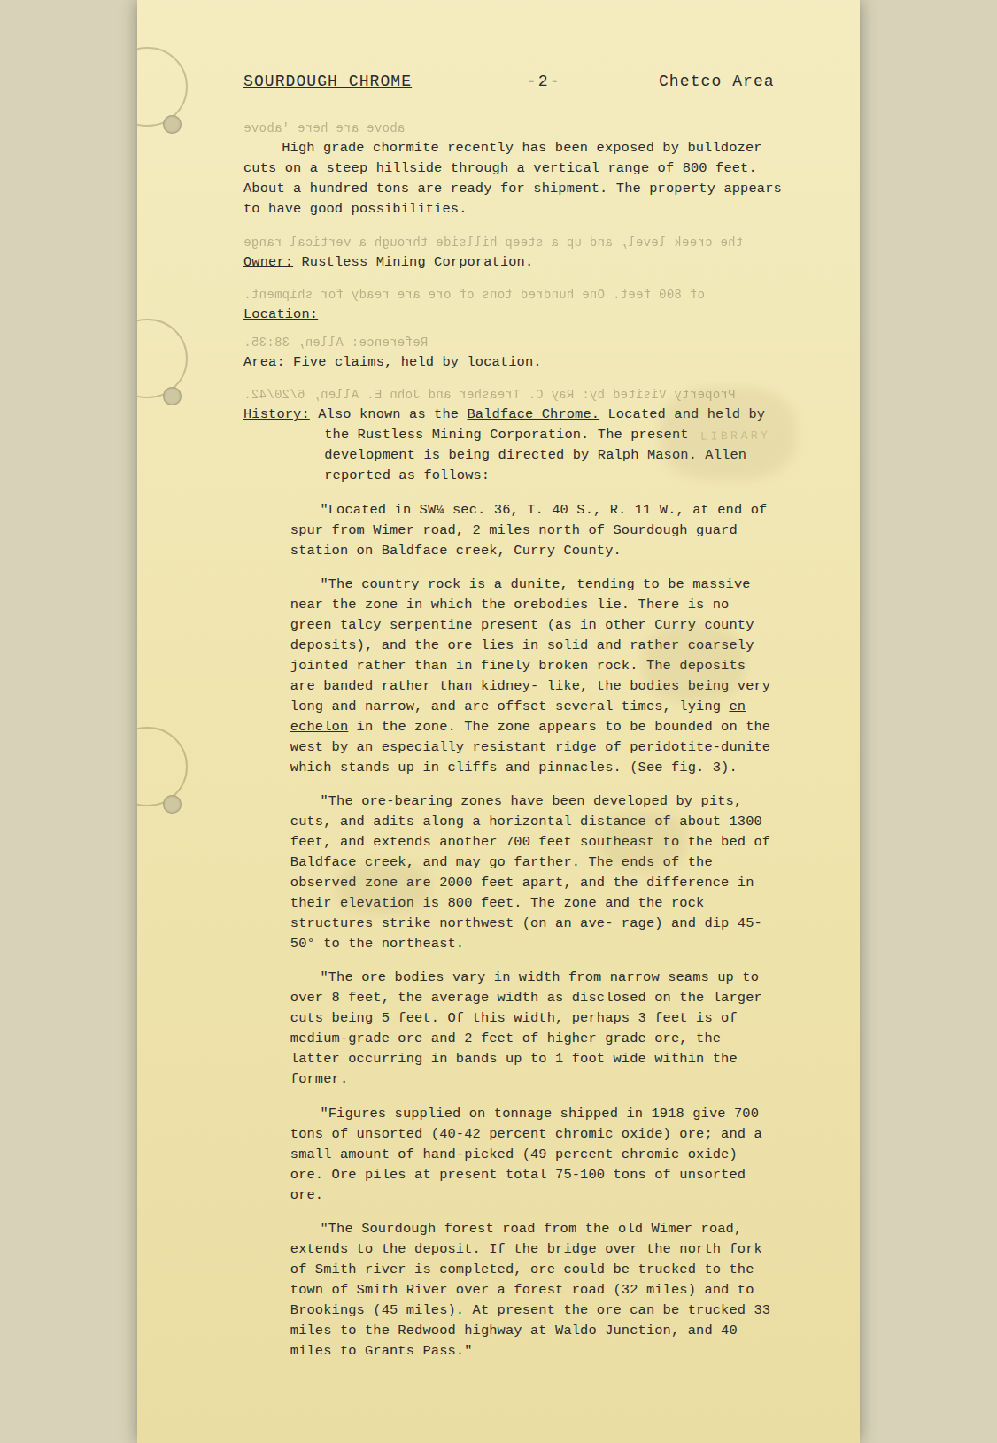SOURDOUGH CHROME -2- Chetco Area
above are here 'above
High grade chormite recently has been exposed by bulldozer cuts on a steep hillside through a vertical range of 800 feet. About a hundred tons are ready for shipment. The property appears to have good possibilities.
the creek level, and up a steep hillside through a vertical range
Owner: Rustless Mining Corporation.
of 800 feet. One hundred tons of ore are ready for shipment.
Location:
Reference: Allen, 38:35.
Area: Five claims, held by location.
Property Visited by: Ray C. Treasher and John E. Allen, 6/20/42.
History: Also known as the Baldface Chrome. Located and held by the Rustless Mining Corporation. The present development is being directed by Ralph Mason. Allen reported as follows:
"Located in SW¼ sec. 36, T. 40 S., R. 11 W., at end of spur from Wimer road, 2 miles north of Sourdough guard station on Baldface creek, Curry County.
"The country rock is a dunite, tending to be massive near the zone in which the orebodies lie. There is no green talcy serpentine present (as in other Curry county deposits), and the ore lies in solid and rather coarsely jointed rather than in finely broken rock. The deposits are banded rather than kidney- like, the bodies being very long and narrow, and are offset several times, lying en echelon in the zone. The zone appears to be bounded on the west by an especially resistant ridge of peridotite-dunite which stands up in cliffs and pinnacles. (See fig. 3).
"The ore-bearing zones have been developed by pits, cuts, and adits along a horizontal distance of about 1300 feet, and extends another 700 feet southeast to the bed of Baldface creek, and may go farther. The ends of the observed zone are 2000 feet apart, and the difference in their elevation is 800 feet. The zone and the rock structures strike northwest (on an ave- rage) and dip 45-50° to the northeast.
"The ore bodies vary in width from narrow seams up to over 8 feet, the average width as disclosed on the larger cuts being 5 feet. Of this width, perhaps 3 feet is of medium-grade ore and 2 feet of higher grade ore, the latter occurring in bands up to 1 foot wide within the former.
"Figures supplied on tonnage shipped in 1918 give 700 tons of unsorted (40-42 percent chromic oxide) ore; and a small amount of hand-picked (49 percent chromic oxide) ore. Ore piles at present total 75-100 tons of unsorted ore.
"The Sourdough forest road from the old Wimer road, extends to the deposit. If the bridge over the north fork of Smith river is completed, ore could be trucked to the town of Smith River over a forest road (32 miles) and to Brookings (45 miles). At present the ore can be trucked 33 miles to the Redwood highway at Waldo Junction, and 40 miles to Grants Pass."
LIBRARY